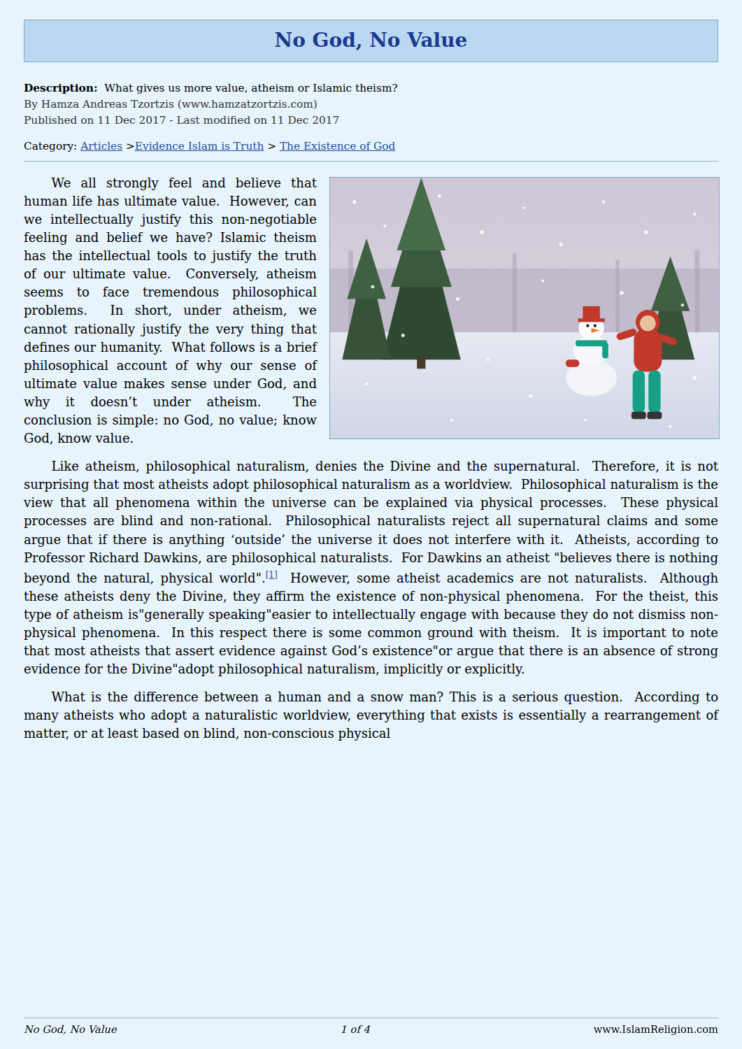No God, No Value
Description: What gives us more value, atheism or Islamic theism?
By Hamza Andreas Tzortzis (www.hamzatzortzis.com)
Published on 11 Dec 2017 - Last modified on 11 Dec 2017
Category: Articles >Evidence Islam is Truth > The Existence of God
We all strongly feel and believe that human life has ultimate value. However, can we intellectually justify this non-negotiable feeling and belief we have? Islamic theism has the intellectual tools to justify the truth of our ultimate value. Conversely, atheism seems to face tremendous philosophical problems. In short, under atheism, we cannot rationally justify the very thing that defines our humanity. What follows is a brief philosophical account of why our sense of ultimate value makes sense under God, and why it doesn’t under atheism. The conclusion is simple: no God, no value; know God, know value.
Like atheism, philosophical naturalism, denies the Divine and the supernatural. Therefore, it is not surprising that most atheists adopt philosophical naturalism as a worldview. Philosophical naturalism is the view that all phenomena within the universe can be explained via physical processes. These physical processes are blind and non-rational. Philosophical naturalists reject all supernatural claims and some argue that if there is anything ‘outside’ the universe it does not interfere with it. Atheists, according to Professor Richard Dawkins, are philosophical naturalists. For Dawkins an atheist "believes there is nothing beyond the natural, physical world".[1] However, some atheist academics are not naturalists. Although these atheists deny the Divine, they affirm the existence of non-physical phenomena. For the theist, this type of atheism is"generally speaking"easier to intellectually engage with because they do not dismiss non-physical phenomena. In this respect there is some common ground with theism. It is important to note that most atheists that assert evidence against God’s existence"or argue that there is an absence of strong evidence for the Divine"adopt philosophical naturalism, implicitly or explicitly.
What is the difference between a human and a snow man? This is a serious question. According to many atheists who adopt a naturalistic worldview, everything that exists is essentially a rearrangement of matter, or at least based on blind, non-conscious physical
No God, No Value 1 of 4 www.IslamReligion.com